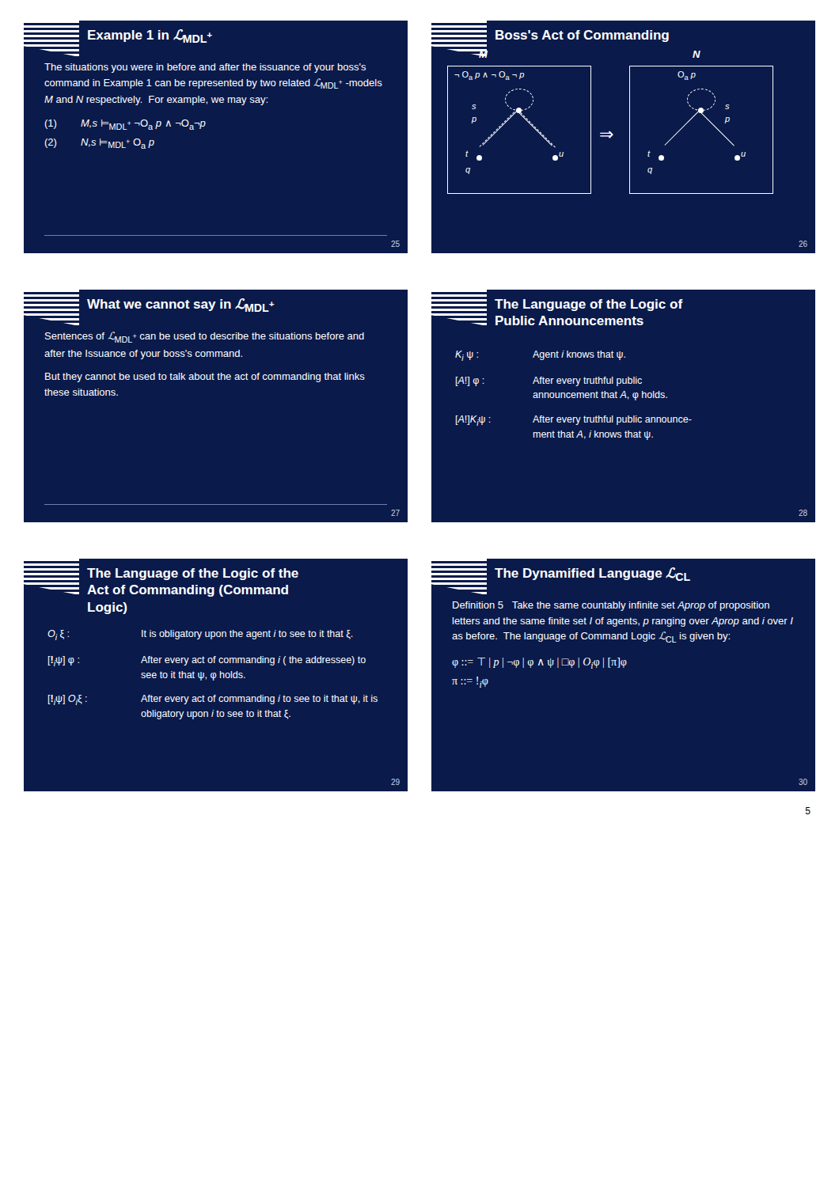Example 1 in ℒMDL+
The situations you were in before and after the issuance of your boss's command in Example 1 can be represented by two related ℒMDL+ -models M and N respectively. For example, we may say:
(1) M,s ⊨MDL+ ¬Oa p ∧ ¬Oa¬p
(2) N,s ⊨MDL+ Oa p
25
Boss's Act of Commanding
M
N
¬ Oa p ∧ ¬ Oa ¬ p
s
p
t
q
u
⇒
Oa p
s
p
t
q
u
26
What we cannot say in ℒMDL+
Sentences of ℒMDL+ can be used to describe the situations before and after the Issuance of your boss's command.
But they cannot be used to talk about the act of commanding that links these situations.
27
The Language of the Logic of
Public Announcements
| K i ψ : | Agent i knows that ψ. |
| [ A !] φ : | After every truthful public announcement that A , φ holds. |
| [ A !] K i ψ : | After every truthful public announce- ment that A , i knows that ψ. |
28
The Language of the Logic of the
Act of Commanding (Command
Logic)
| O i ξ : | It is obligatory upon the agent i to see to it that ξ. |
| [ ! i ψ] φ : | After every act of commanding i ( the addressee) to see to it that ψ, φ holds. |
| [ ! i ψ] O i ξ : | After every act of commanding i to see to it that ψ, it is obligatory upon i to see to it that ξ. |
29
The Dynamified Language ℒCL
Definition 5 Take the same countably infinite set Aprop of proposition letters and the same finite set I of agents, p ranging over Aprop and i over I as before. The language of Command Logic ℒCL is given by:
φ ::= ⊤ | p | ¬φ | φ ∧ ψ | □φ | Oiφ | [π]φ
π ::= !iφ
30
5